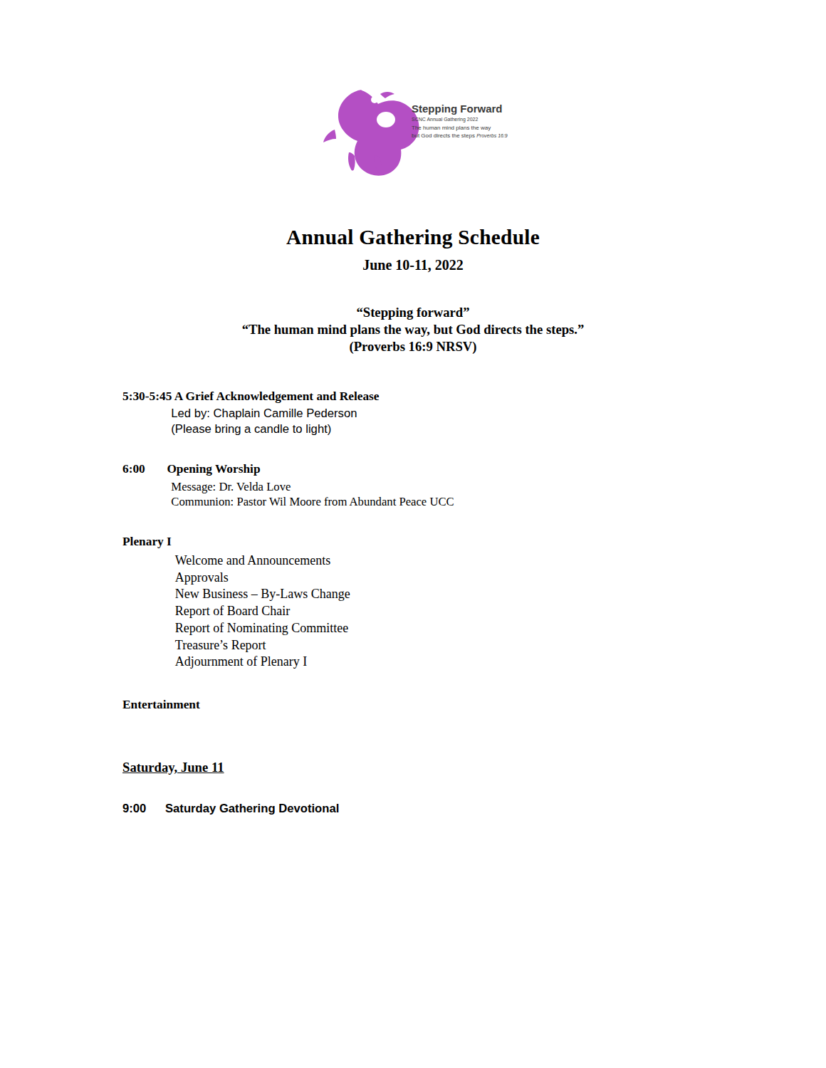Stepping Forward SCNC Annual Gathering 2022 The human mind plans the way but God directs the steps Proverbs 16:9
Annual Gathering Schedule
June 10-11, 2022
“Stepping forward” “The human mind plans the way, but God directs the steps.” (Proverbs 16:9 NRSV)
5:30-5:45 A Grief Acknowledgement and Release
Led by: Chaplain Camille Pederson
(Please bring a candle to light)
6:00 Opening Worship
Message: Dr. Velda Love
Communion: Pastor Wil Moore from Abundant Peace UCC
Plenary I
Welcome and Announcements
Approvals
New Business – By-Laws Change
Report of Board Chair
Report of Nominating Committee
Treasure’s Report
Adjournment of Plenary I
Entertainment
Saturday, June 11
9:00 Saturday Gathering Devotional